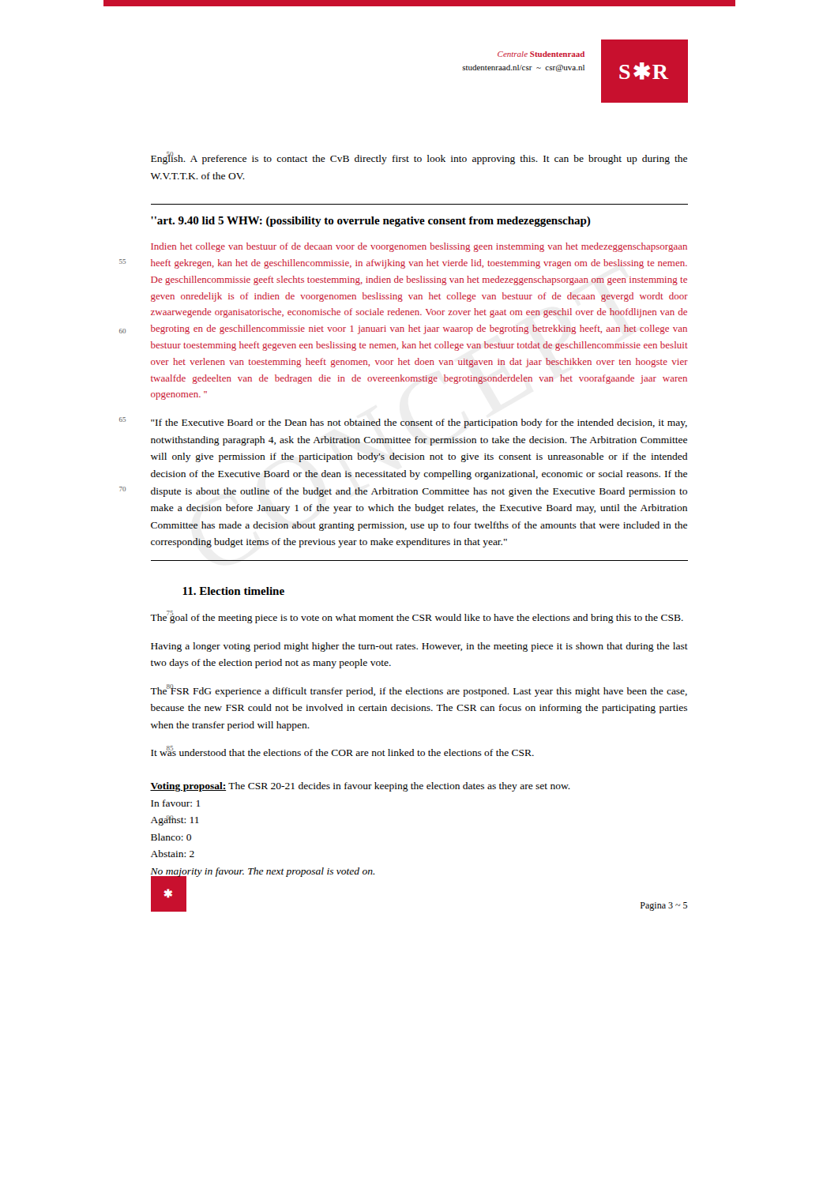Centrale Studentenraad
studentenraad.nl/csr ~ csr@uva.nl
S✱R
CONCEPT
50
English. A preference is to contact the CvB directly first to look into approving this. It can be brought up during the W.V.T.T.K. of the OV.
''art. 9.40 lid 5 WHW: (possibility to overrule negative consent from medezeggenschap)
55 60 Indien het college van bestuur of de decaan voor de voorgenomen beslissing geen instemming van het medezeggenschapsorgaan heeft gekregen, kan het de geschillencommissie, in afwijking van het vierde lid, toestemming vragen om de beslissing te nemen. De geschillencommissie geeft slechts toestemming, indien de beslissing van het medezeggenschapsorgaan om geen instemming te geven onredelijk is of indien de voorgenomen beslissing van het college van bestuur of de decaan gevergd wordt door zwaarwegende organisatorische, economische of sociale redenen. Voor zover het gaat om een geschil over de hoofdlijnen van de begroting en de geschillencommissie niet voor 1 januari van het jaar waarop de begroting betrekking heeft, aan het college van bestuur toestemming heeft gegeven een beslissing te nemen, kan het college van bestuur totdat de geschillencommissie een besluit over het verlenen van toestemming heeft genomen, voor het doen van uitgaven in dat jaar beschikken over ten hoogste vier twaalfde gedeelten van de bedragen die in de overeenkomstige begrotingsonderdelen van het voorafgaande jaar waren opgenomen. ''
65 70 "If the Executive Board or the Dean has not obtained the consent of the participation body for the intended decision, it may, notwithstanding paragraph 4, ask the Arbitration Committee for permission to take the decision. The Arbitration Committee will only give permission if the participation body's decision not to give its consent is unreasonable or if the intended decision of the Executive Board or the dean is necessitated by compelling organizational, economic or social reasons. If the dispute is about the outline of the budget and the Arbitration Committee has not given the Executive Board permission to make a decision before January 1 of the year to which the budget relates, the Executive Board may, until the Arbitration Committee has made a decision about granting permission, use up to four twelfths of the amounts that were included in the corresponding budget items of the previous year to make expenditures in that year."
11. Election timeline
75
The goal of the meeting piece is to vote on what moment the CSR would like to have the elections and bring this to the CSB.
Having a longer voting period might higher the turn-out rates. However, in the meeting piece it is shown that during the last two days of the election period not as many people vote.
80
The FSR FdG experience a difficult transfer period, if the elections are postponed. Last year this might have been the case, because the new FSR could not be involved in certain decisions. The CSR can focus on informing the participating parties when the transfer period will happen.
85
It was understood that the elections of the COR are not linked to the elections of the CSR.
90
Voting proposal: The CSR 20-21 decides in favour keeping the election dates as they are set now.
In favour: 1
Against: 11
Blanco: 0
Abstain: 2
No majority in favour. The next proposal is voted on.
✱
Pagina 3 ~ 5